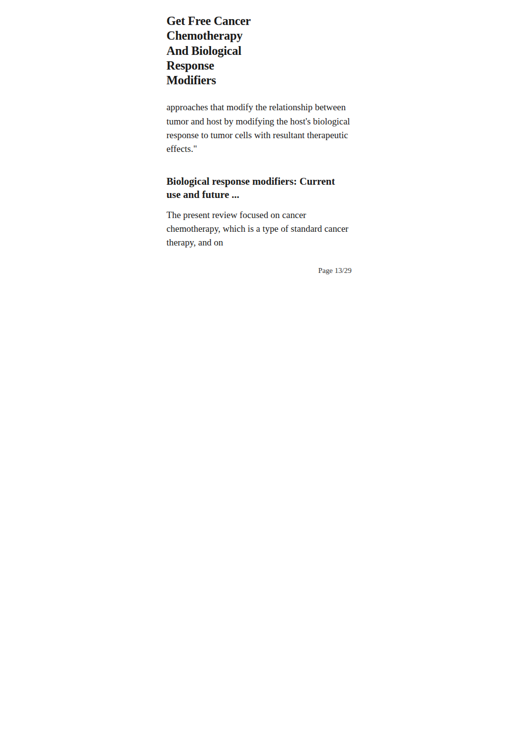Get Free Cancer Chemotherapy And Biological Response Modifiers
approaches that modify the relationship between tumor and host by modifying the host's biological response to tumor cells with resultant therapeutic effects."
Biological response modifiers: Current use and future ...
The present review focused on cancer chemotherapy, which is a type of standard cancer therapy, and on
Page 13/29